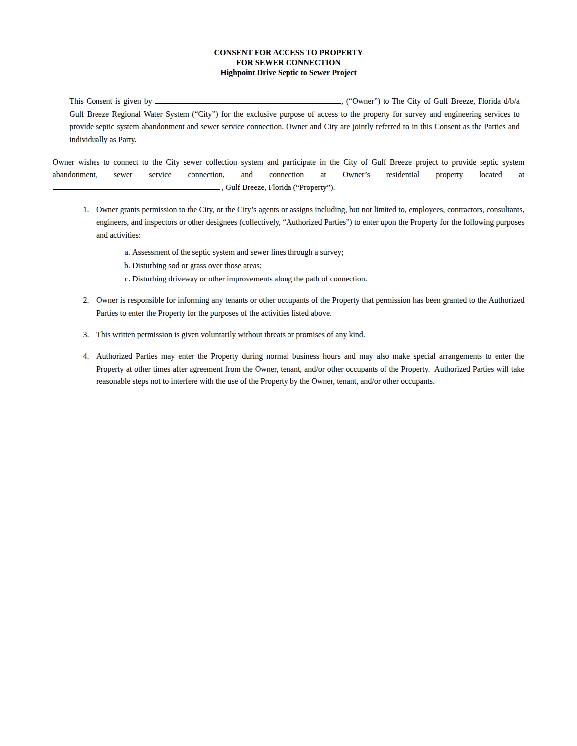CONSENT FOR ACCESS TO PROPERTY FOR SEWER CONNECTION Highpoint Drive Septic to Sewer Project
This Consent is given by , (“Owner”) to The City of Gulf Breeze, Florida d/b/a Gulf Breeze Regional Water System (“City”) for the exclusive purpose of access to the property for survey and engineering services to provide septic system abandonment and sewer service connection. Owner and City are jointly referred to in this Consent as the Parties and individually as Party.
Owner wishes to connect to the City sewer collection system and participate in the City of Gulf Breeze project to provide septic system abandonment, sewer service connection, and connection at Owner’s residential property located at , Gulf Breeze, Florida (“Property”).
Owner grants permission to the City, or the City’s agents or assigns including, but not limited to, employees, contractors, consultants, engineers, and inspectors or other designees (collectively, “Authorized Parties”) to enter upon the Property for the following purposes and activities:
Assessment of the septic system and sewer lines through a survey;
Disturbing sod or grass over those areas;
Disturbing driveway or other improvements along the path of connection.
Owner is responsible for informing any tenants or other occupants of the Property that permission has been granted to the Authorized Parties to enter the Property for the purposes of the activities listed above.
This written permission is given voluntarily without threats or promises of any kind.
Authorized Parties may enter the Property during normal business hours and may also make special arrangements to enter the Property at other times after agreement from the Owner, tenant, and/or other occupants of the Property. Authorized Parties will take reasonable steps not to interfere with the use of the Property by the Owner, tenant, and/or other occupants.